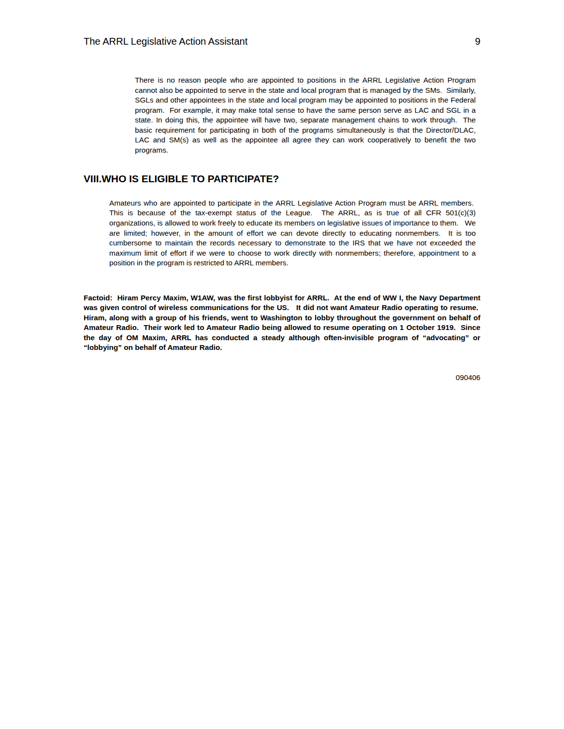The ARRL Legislative Action Assistant 9
There is no reason people who are appointed to positions in the ARRL Legislative Action Program cannot also be appointed to serve in the state and local program that is managed by the SMs. Similarly, SGLs and other appointees in the state and local program may be appointed to positions in the Federal program. For example, it may make total sense to have the same person serve as LAC and SGL in a state. In doing this, the appointee will have two, separate management chains to work through. The basic requirement for participating in both of the programs simultaneously is that the Director/DLAC, LAC and SM(s) as well as the appointee all agree they can work cooperatively to benefit the two programs.
VIII. Who is Eligible to Participate?
Amateurs who are appointed to participate in the ARRL Legislative Action Program must be ARRL members. This is because of the tax-exempt status of the League. The ARRL, as is true of all CFR 501(c)(3) organizations, is allowed to work freely to educate its members on legislative issues of importance to them. We are limited; however, in the amount of effort we can devote directly to educating nonmembers. It is too cumbersome to maintain the records necessary to demonstrate to the IRS that we have not exceeded the maximum limit of effort if we were to choose to work directly with nonmembers; therefore, appointment to a position in the program is restricted to ARRL members.
Factoid: Hiram Percy Maxim, W1AW, was the first lobbyist for ARRL. At the end of WW I, the Navy Department was given control of wireless communications for the US. It did not want Amateur Radio operating to resume. Hiram, along with a group of his friends, went to Washington to lobby throughout the government on behalf of Amateur Radio. Their work led to Amateur Radio being allowed to resume operating on 1 October 1919. Since the day of OM Maxim, ARRL has conducted a steady although often-invisible program of “advocating” or “lobbying” on behalf of Amateur Radio.
090406